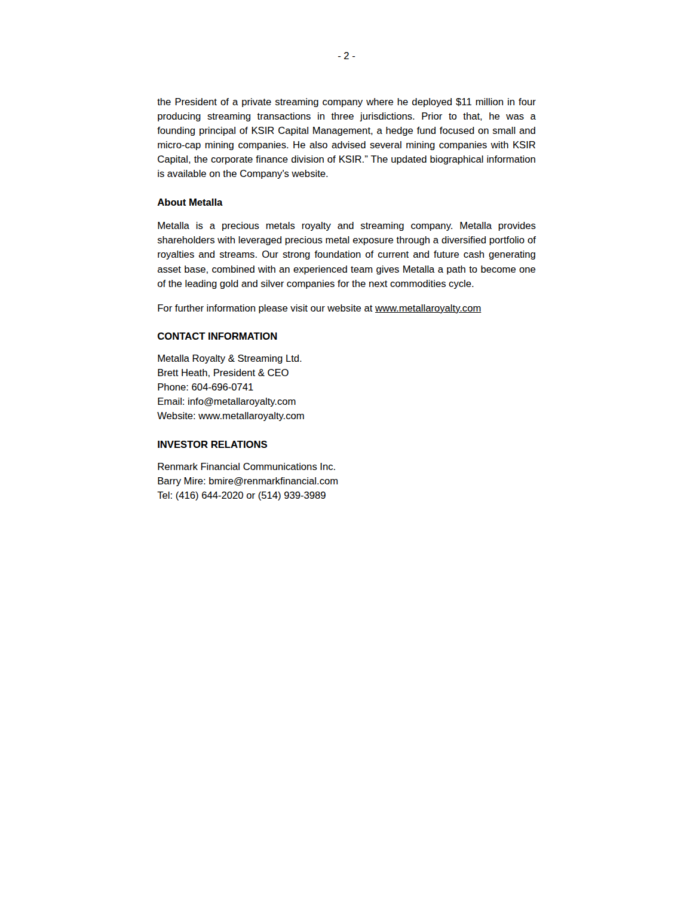- 2 -
the President of a private streaming company where he deployed $11 million in four producing streaming transactions in three jurisdictions. Prior to that, he was a founding principal of KSIR Capital Management, a hedge fund focused on small and micro-cap mining companies. He also advised several mining companies with KSIR Capital, the corporate finance division of KSIR.” The updated biographical information is available on the Company's website.
About Metalla
Metalla is a precious metals royalty and streaming company. Metalla provides shareholders with leveraged precious metal exposure through a diversified portfolio of royalties and streams. Our strong foundation of current and future cash generating asset base, combined with an experienced team gives Metalla a path to become one of the leading gold and silver companies for the next commodities cycle.
For further information please visit our website at www.metallaroyalty.com
CONTACT INFORMATION
Metalla Royalty & Streaming Ltd.
Brett Heath, President & CEO
Phone: 604-696-0741
Email: info@metallaroyalty.com
Website: www.metallaroyalty.com
INVESTOR RELATIONS
Renmark Financial Communications Inc.
Barry Mire: bmire@renmarkfinancial.com
Tel: (416) 644-2020 or (514) 939-3989